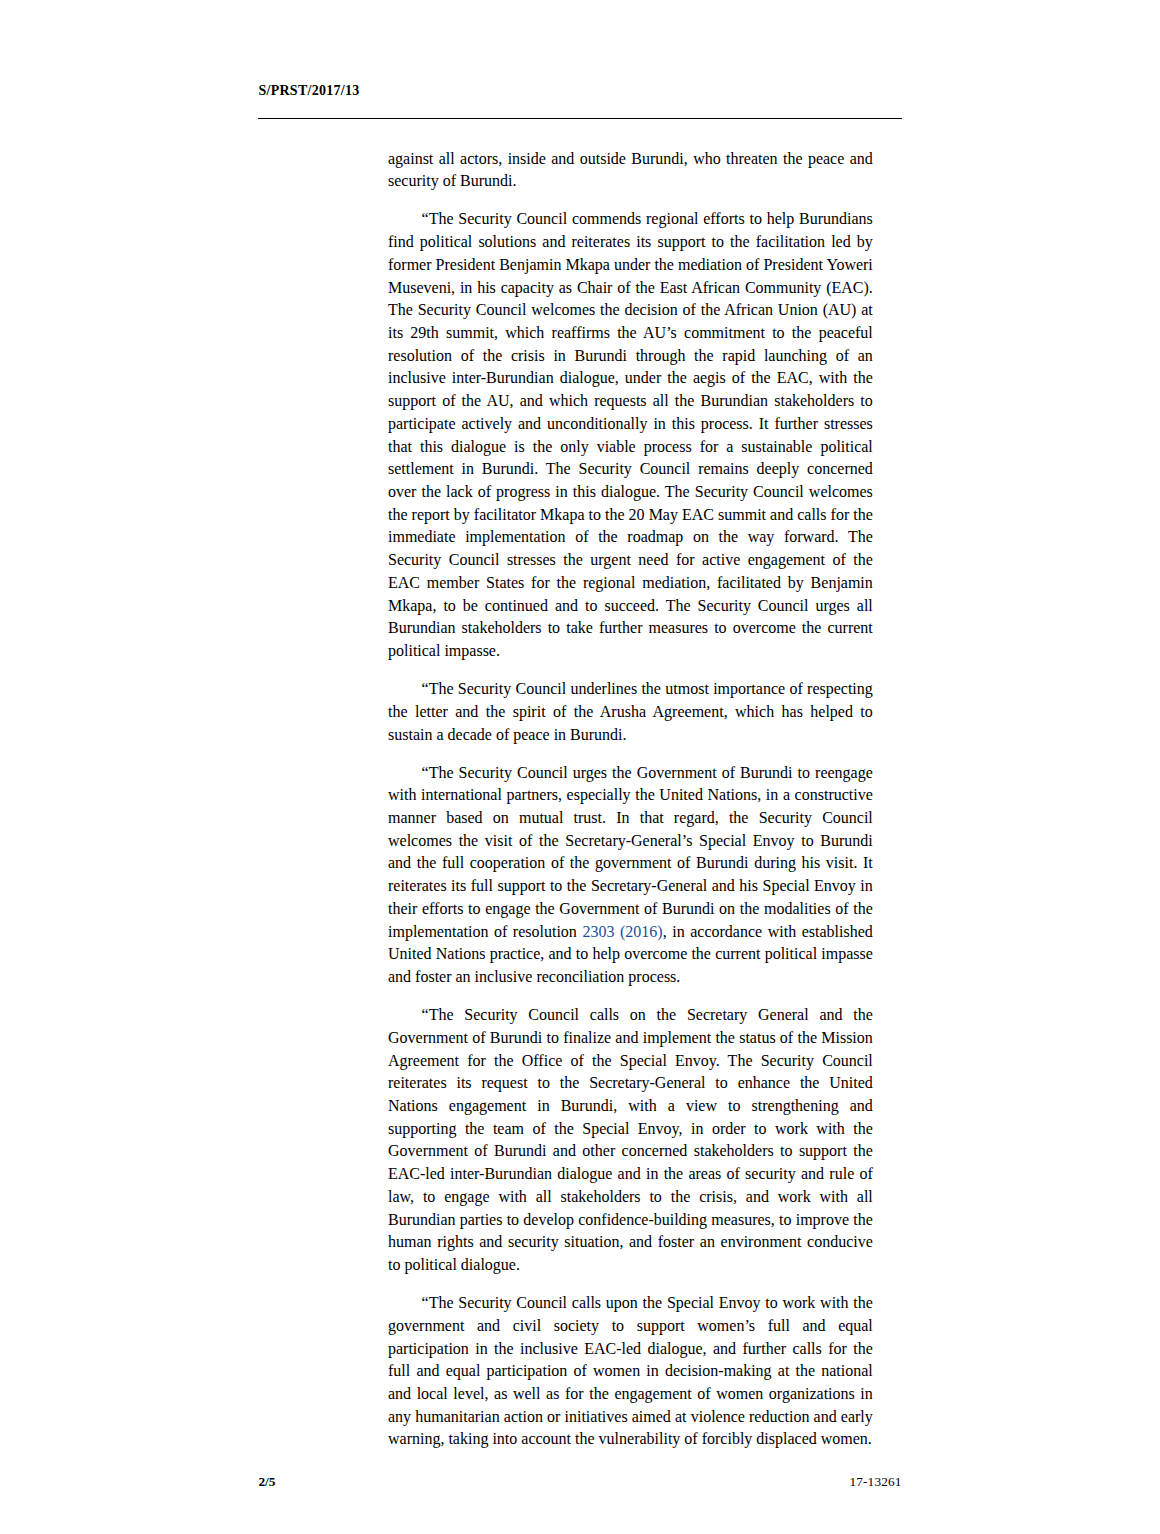S/PRST/2017/13
against all actors, inside and outside Burundi, who threaten the peace and security of Burundi.
“The Security Council commends regional efforts to help Burundians find political solutions and reiterates its support to the facilitation led by former President Benjamin Mkapa under the mediation of President Yoweri Museveni, in his capacity as Chair of the East African Community (EAC). The Security Council welcomes the decision of the African Union (AU) at its 29th summit, which reaffirms the AU’s commitment to the peaceful resolution of the crisis in Burundi through the rapid launching of an inclusive inter-Burundian dialogue, under the aegis of the EAC, with the support of the AU, and which requests all the Burundian stakeholders to participate actively and unconditionally in this process. It further stresses that this dialogue is the only viable process for a sustainable political settlement in Burundi. The Security Council remains deeply concerned over the lack of progress in this dialogue. The Security Council welcomes the report by facilitator Mkapa to the 20 May EAC summit and calls for the immediate implementation of the roadmap on the way forward. The Security Council stresses the urgent need for active engagement of the EAC member States for the regional mediation, facilitated by Benjamin Mkapa, to be continued and to succeed. The Security Council urges all Burundian stakeholders to take further measures to overcome the current political impasse.
“The Security Council underlines the utmost importance of respecting the letter and the spirit of the Arusha Agreement, which has helped to sustain a decade of peace in Burundi.
“The Security Council urges the Government of Burundi to reengage with international partners, especially the United Nations, in a constructive manner based on mutual trust. In that regard, the Security Council welcomes the visit of the Secretary-General’s Special Envoy to Burundi and the full cooperation of the government of Burundi during his visit. It reiterates its full support to the Secretary-General and his Special Envoy in their efforts to engage the Government of Burundi on the modalities of the implementation of resolution 2303 (2016), in accordance with established United Nations practice, and to help overcome the current political impasse and foster an inclusive reconciliation process.
“The Security Council calls on the Secretary General and the Government of Burundi to finalize and implement the status of the Mission Agreement for the Office of the Special Envoy. The Security Council reiterates its request to the Secretary-General to enhance the United Nations engagement in Burundi, with a view to strengthening and supporting the team of the Special Envoy, in order to work with the Government of Burundi and other concerned stakeholders to support the EAC-led inter-Burundian dialogue and in the areas of security and rule of law, to engage with all stakeholders to the crisis, and work with all Burundian parties to develop confidence-building measures, to improve the human rights and security situation, and foster an environment conducive to political dialogue.
“The Security Council calls upon the Special Envoy to work with the government and civil society to support women’s full and equal participation in the inclusive EAC-led dialogue, and further calls for the full and equal participation of women in decision-making at the national and local level, as well as for the engagement of women organizations in any humanitarian action or initiatives aimed at violence reduction and early warning, taking into account the vulnerability of forcibly displaced women.
2/5 17-13261